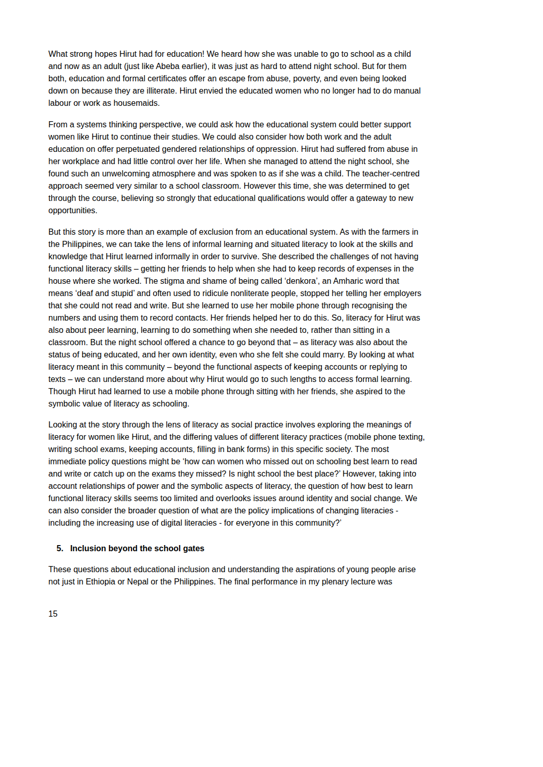What strong hopes Hirut had for education! We heard how she was unable to go to school as a child and now as an adult (just like Abeba earlier), it was just as hard to attend night school. But for them both, education and formal certificates offer an escape from abuse, poverty, and even being looked down on because they are illiterate. Hirut envied the educated women who no longer had to do manual labour or work as housemaids.
From a systems thinking perspective, we could ask how the educational system could better support women like Hirut to continue their studies. We could also consider how both work and the adult education on offer perpetuated gendered relationships of oppression. Hirut had suffered from abuse in her workplace and had little control over her life. When she managed to attend the night school, she found such an unwelcoming atmosphere and was spoken to as if she was a child. The teacher-centred approach seemed very similar to a school classroom. However this time, she was determined to get through the course, believing so strongly that educational qualifications would offer a gateway to new opportunities.
But this story is more than an example of exclusion from an educational system. As with the farmers in the Philippines, we can take the lens of informal learning and situated literacy to look at the skills and knowledge that Hirut learned informally in order to survive. She described the challenges of not having functional literacy skills – getting her friends to help when she had to keep records of expenses in the house where she worked. The stigma and shame of being called ‘denkora’, an Amharic word that means ‘deaf and stupid’ and often used to ridicule nonliterate people, stopped her telling her employers that she could not read and write. But she learned to use her mobile phone through recognising the numbers and using them to record contacts. Her friends helped her to do this. So, literacy for Hirut was also about peer learning, learning to do something when she needed to, rather than sitting in a classroom. But the night school offered a chance to go beyond that – as literacy was also about the status of being educated, and her own identity, even who she felt she could marry. By looking at what literacy meant in this community – beyond the functional aspects of keeping accounts or replying to texts – we can understand more about why Hirut would go to such lengths to access formal learning. Though Hirut had learned to use a mobile phone through sitting with her friends, she aspired to the symbolic value of literacy as schooling.
Looking at the story through the lens of literacy as social practice involves exploring the meanings of literacy for women like Hirut, and the differing values of different literacy practices (mobile phone texting, writing school exams, keeping accounts, filling in bank forms) in this specific society. The most immediate policy questions might be ‘how can women who missed out on schooling best learn to read and write or catch up on the exams they missed? Is night school the best place?’ However, taking into account relationships of power and the symbolic aspects of literacy, the question of how best to learn functional literacy skills seems too limited and overlooks issues around identity and social change. We can also consider the broader question of what are the policy implications of changing literacies - including the increasing use of digital literacies - for everyone in this community?’
5. Inclusion beyond the school gates
These questions about educational inclusion and understanding the aspirations of young people arise not just in Ethiopia or Nepal or the Philippines. The final performance in my plenary lecture was
15